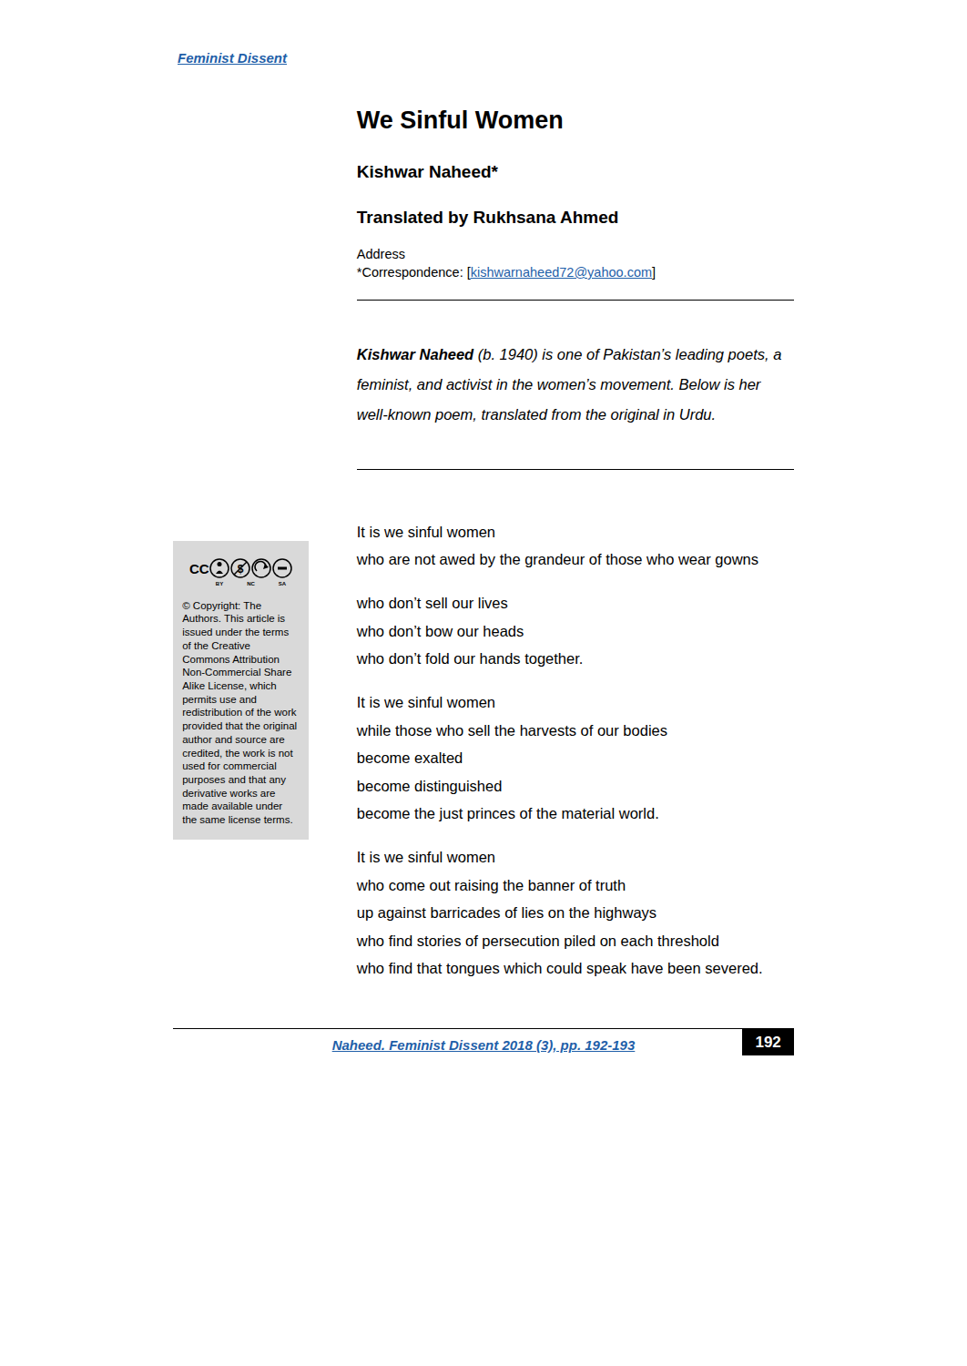Feminist Dissent
CC $ BY NC SA
© Copyright: The Authors. This article is issued under the terms of the Creative Commons Attribution Non-Commercial Share Alike License, which permits use and redistribution of the work provided that the original author and source are credited, the work is not used for commercial purposes and that any derivative works are made available under the same license terms.
We Sinful Women
Kishwar Naheed*
Translated by Rukhsana Ahmed
Address
*Correspondence: [kishwarnaheed72@yahoo.com]
Kishwar Naheed (b. 1940) is one of Pakistan’s leading poets, a feminist, and activist in the women’s movement. Below is her well-known poem, translated from the original in Urdu.
It is we sinful women
who are not awed by the grandeur of those who wear gowns
who don’t sell our lives
who don’t bow our heads
who don’t fold our hands together.
It is we sinful women
while those who sell the harvests of our bodies
become exalted
become distinguished
become the just princes of the material world.
It is we sinful women
who come out raising the banner of truth
up against barricades of lies on the highways
who find stories of persecution piled on each threshold
who find that tongues which could speak have been severed.
Naheed. Feminist Dissent 2018 (3), pp. 192-193
192